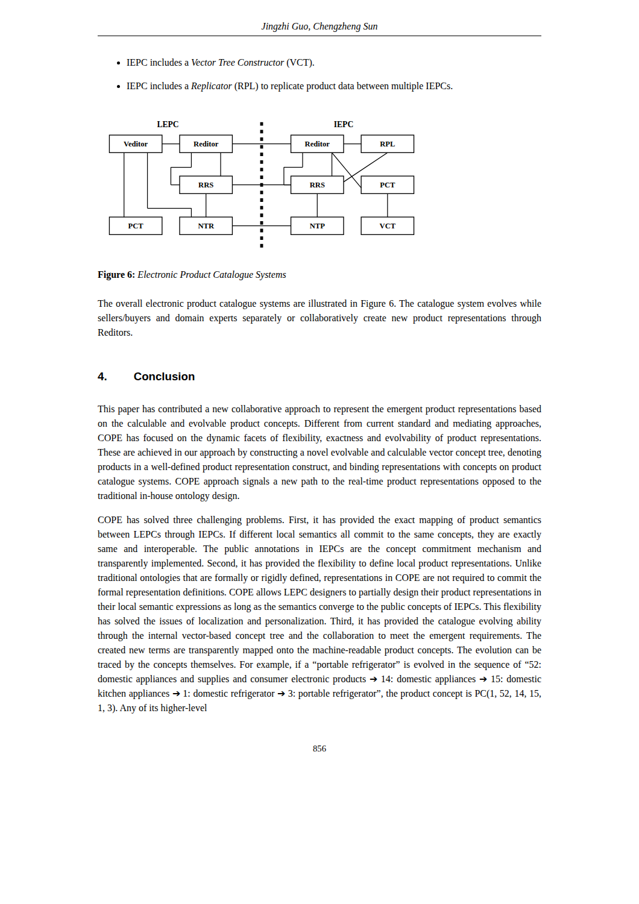Jingzhi Guo, Chengzheng Sun
IEPC includes a Vector Tree Constructor (VCT).
IEPC includes a Replicator (RPL) to replicate product data between multiple IEPCs.
LEPC IEPC Veditor Reditor RRS PCT NTR Reditor RPL RRS PCT NTP VCT
Figure 6: Electronic Product Catalogue Systems
The overall electronic product catalogue systems are illustrated in Figure 6. The catalogue system evolves while sellers/buyers and domain experts separately or collaboratively create new product representations through Reditors.
4. Conclusion
This paper has contributed a new collaborative approach to represent the emergent product representations based on the calculable and evolvable product concepts. Different from current standard and mediating approaches, COPE has focused on the dynamic facets of flexibility, exactness and evolvability of product representations. These are achieved in our approach by constructing a novel evolvable and calculable vector concept tree, denoting products in a well-defined product representation construct, and binding representations with concepts on product catalogue systems. COPE approach signals a new path to the real-time product representations opposed to the traditional in-house ontology design.
COPE has solved three challenging problems. First, it has provided the exact mapping of product semantics between LEPCs through IEPCs. If different local semantics all commit to the same concepts, they are exactly same and interoperable. The public annotations in IEPCs are the concept commitment mechanism and transparently implemented. Second, it has provided the flexibility to define local product representations. Unlike traditional ontologies that are formally or rigidly defined, representations in COPE are not required to commit the formal representation definitions. COPE allows LEPC designers to partially design their product representations in their local semantic expressions as long as the semantics converge to the public concepts of IEPCs. This flexibility has solved the issues of localization and personalization. Third, it has provided the catalogue evolving ability through the internal vector-based concept tree and the collaboration to meet the emergent requirements. The created new terms are transparently mapped onto the machine-readable product concepts. The evolution can be traced by the concepts themselves. For example, if a “portable refrigerator” is evolved in the sequence of “52: domestic appliances and supplies and consumer electronic products ➔ 14: domestic appliances ➔ 15: domestic kitchen appliances ➔ 1: domestic refrigerator ➔ 3: portable refrigerator”, the product concept is PC(1, 52, 14, 15, 1, 3). Any of its higher-level
856